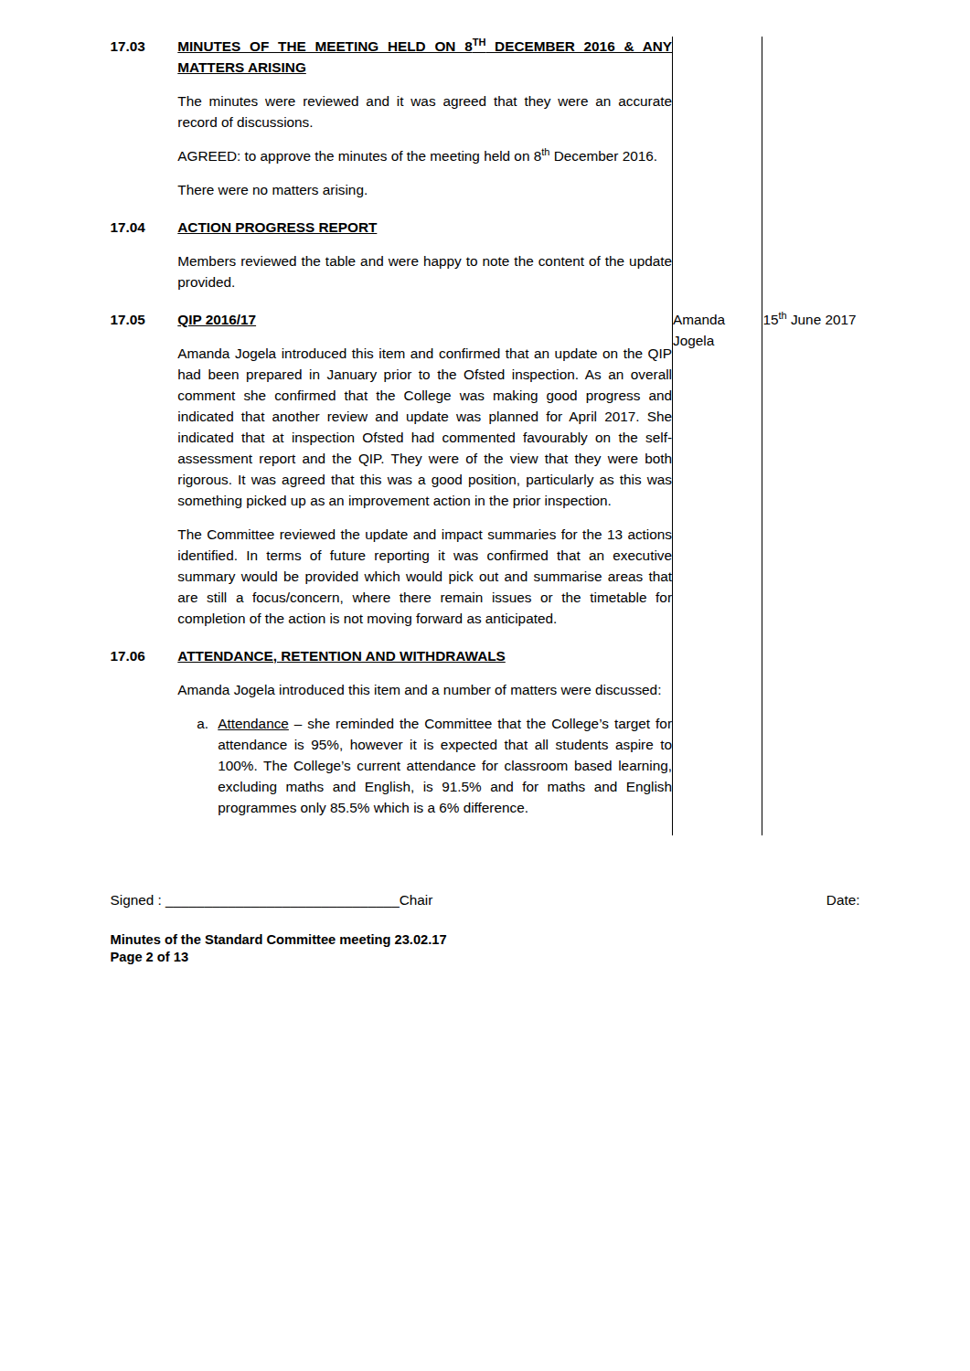| 17.03 | Minutes of the meeting held on 8 th December 2016 & any matters arising The minutes were reviewed and it was agreed that they were an accurate record of discussions. AGREED: to approve the minutes of the meeting held on 8 th December 2016. There were no matters arising. | | |
| 17.04 | Action progress report Members reviewed the table and were happy to note the content of the update provided. | | |
| 17.05 | QIP 2016/17 Amanda Jogela introduced this item and confirmed that an update on the QIP had been prepared in January prior to the Ofsted inspection. As an overall comment she confirmed that the College was making good progress and indicated that another review and update was planned for April 2017. She indicated that at inspection Ofsted had commented favourably on the self-assessment report and the QIP. They were of the view that they were both rigorous. It was agreed that this was a good position, particularly as this was something picked up as an improvement action in the prior inspection. The Committee reviewed the update and impact summaries for the 13 actions identified. In terms of future reporting it was confirmed that an executive summary would be provided which would pick out and summarise areas that are still a focus/concern, where there remain issues or the timetable for completion of the action is not moving forward as anticipated. | Amanda Jogela | 15 th June 2017 |
| 17.06 | Attendance, retention and withdrawals Amanda Jogela introduced this item and a number of matters were discussed: Attendance – she reminded the Committee that the College’s target for attendance is 95%, however it is expected that all students aspire to 100%. The College’s current attendance for classroom based learning, excluding maths and English, is 91.5% and for maths and English programmes only 85.5% which is a 6% difference. | | |
Signed : ______________________________Chair Date:
Minutes of the Standard Committee meeting 23.02.17
Page 2 of 13